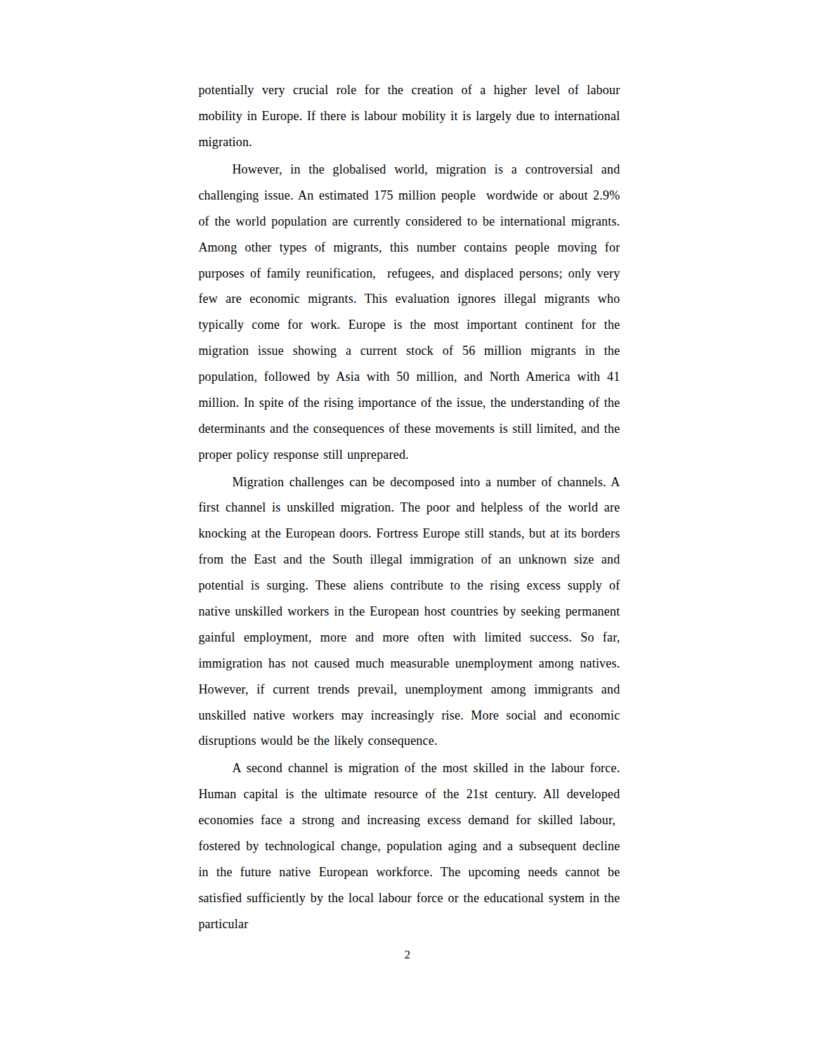potentially very crucial role for the creation of a higher level of labour mobility in Europe. If there is labour mobility it is largely due to international migration.
However, in the globalised world, migration is a controversial and challenging issue. An estimated 175 million people wordwide or about 2.9% of the world population are currently considered to be international migrants. Among other types of migrants, this number contains people moving for purposes of family reunification, refugees, and displaced persons; only very few are economic migrants. This evaluation ignores illegal migrants who typically come for work. Europe is the most important continent for the migration issue showing a current stock of 56 million migrants in the population, followed by Asia with 50 million, and North America with 41 million. In spite of the rising importance of the issue, the understanding of the determinants and the consequences of these movements is still limited, and the proper policy response still unprepared.
Migration challenges can be decomposed into a number of channels. A first channel is unskilled migration. The poor and helpless of the world are knocking at the European doors. Fortress Europe still stands, but at its borders from the East and the South illegal immigration of an unknown size and potential is surging. These aliens contribute to the rising excess supply of native unskilled workers in the European host countries by seeking permanent gainful employment, more and more often with limited success. So far, immigration has not caused much measurable unemployment among natives. However, if current trends prevail, unemployment among immigrants and unskilled native workers may increasingly rise. More social and economic disruptions would be the likely consequence.
A second channel is migration of the most skilled in the labour force. Human capital is the ultimate resource of the 21st century. All developed economies face a strong and increasing excess demand for skilled labour, fostered by technological change, population aging and a subsequent decline in the future native European workforce. The upcoming needs cannot be satisfied sufficiently by the local labour force or the educational system in the particular
2